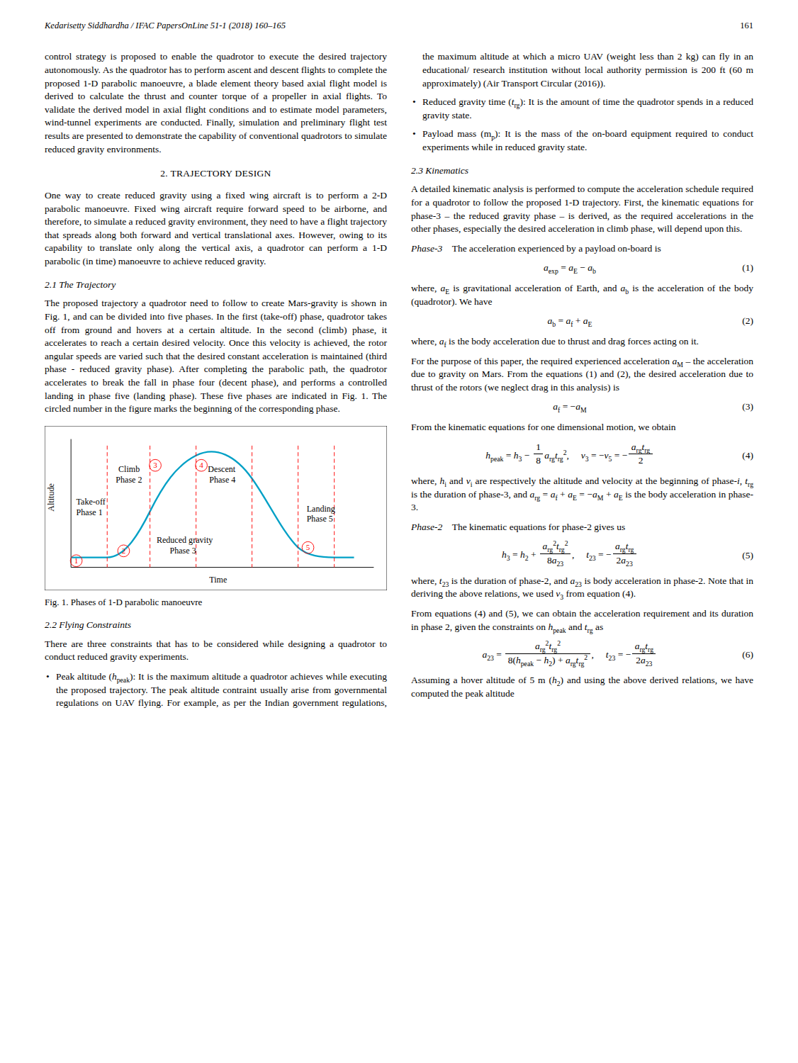Kedarisetty Siddhardha / IFAC PapersOnLine 51-1 (2018) 160–165 161
control strategy is proposed to enable the quadrotor to execute the desired trajectory autonomously. As the quadrotor has to perform ascent and descent flights to complete the proposed 1-D parabolic manoeuvre, a blade element theory based axial flight model is derived to calculate the thrust and counter torque of a propeller in axial flights. To validate the derived model in axial flight conditions and to estimate model parameters, wind-tunnel experiments are conducted. Finally, simulation and preliminary flight test results are presented to demonstrate the capability of conventional quadrotors to simulate reduced gravity environments.
2. Trajectory Design
One way to create reduced gravity using a fixed wing aircraft is to perform a 2-D parabolic manoeuvre. Fixed wing aircraft require forward speed to be airborne, and therefore, to simulate a reduced gravity environment, they need to have a flight trajectory that spreads along both forward and vertical translational axes. However, owing to its capability to translate only along the vertical axis, a quadrotor can perform a 1-D parabolic (in time) manoeuvre to achieve reduced gravity.
2.1 The Trajectory
The proposed trajectory a quadrotor need to follow to create Mars-gravity is shown in Fig. 1, and can be divided into five phases. In the first (take-off) phase, quadrotor takes off from ground and hovers at a certain altitude. In the second (climb) phase, it accelerates to reach a certain desired velocity. Once this velocity is achieved, the rotor angular speeds are varied such that the desired constant acceleration is maintained (third phase - reduced gravity phase). After completing the parabolic path, the quadrotor accelerates to break the fall in phase four (decent phase), and performs a controlled landing in phase five (landing phase). These five phases are indicated in Fig. 1. The circled number in the figure marks the beginning of the corresponding phase.
Fig. 1. Phases of 1-D parabolic manoeuvre
2.2 Flying Constraints
There are three constraints that has to be considered while designing a quadrotor to conduct reduced gravity experiments.
Peak altitude (hpeak): It is the maximum altitude a quadrotor achieves while executing the proposed trajectory. The peak altitude contraint usually arise from governmental regulations on UAV flying. For example, as per the Indian government regulations, the maximum altitude at which a micro UAV (weight less than 2 kg) can fly in an educational/ research institution without local authority permission is 200 ft (60 m approximately) (Air Transport Circular (2016)).
Reduced gravity time (trg): It is the amount of time the quadrotor spends in a reduced gravity state.
Payload mass (mp): It is the mass of the on-board equipment required to conduct experiments while in reduced gravity state.
2.3 Kinematics
A detailed kinematic analysis is performed to compute the acceleration schedule required for a quadrotor to follow the proposed 1-D trajectory. First, the kinematic equations for phase-3 – the reduced gravity phase – is derived, as the required accelerations in the other phases, especially the desired acceleration in climb phase, will depend upon this.
Phase-3 The acceleration experienced by a payload on-board is
aexp = aE − ab (1)
where, aE is gravitational acceleration of Earth, and ab is the acceleration of the body (quadrotor). We have
ab = af + aE (2)
where, af is the body acceleration due to thrust and drag forces acting on it.
For the purpose of this paper, the required experienced acceleration aM – the acceleration due to gravity on Mars. From the equations (1) and (2), the desired acceleration due to thrust of the rotors (we neglect drag in this analysis) is
af = −aM (3)
From the kinematic equations for one dimensional motion, we obtain
hpeak = h3 − 18 argtrg2, v3 = −v5 = −argtrg 2 (4)
where, hi and vi are respectively the altitude and velocity at the beginning of phase-i, trg is the duration of phase-3, and arg = af + aE = −aM + aE is the body acceleration in phase-3.
Phase-2 The kinematic equations for phase-2 gives us
h3 = h2 + arg2trg28a23, t23 = −argtrg 2a23 (5)
where, t23 is the duration of phase-2, and a23 is body acceleration in phase-2. Note that in deriving the above relations, we used v3 from equation (4).
From equations (4) and (5), we can obtain the acceleration requirement and its duration in phase 2, given the constraints on hpeak and trg as
a23 = arg2trg28(hpeak − h2) + argtrg2, t23 = −argtrg 2a23 (6)
Assuming a hover altitude of 5 m (h2) and using the above derived relations, we have computed the peak altitude